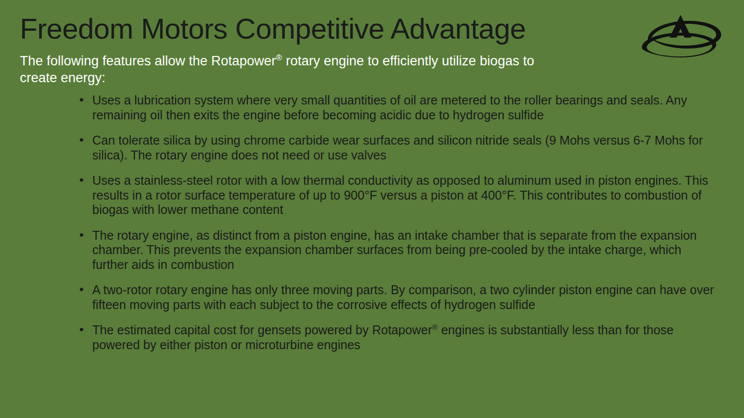Freedom Motors Competitive Advantage
The following features allow the Rotapower® rotary engine to efficiently utilize biogas to create energy:
Uses a lubrication system where very small quantities of oil are metered to the roller bearings and seals. Any remaining oil then exits the engine before becoming acidic due to hydrogen sulfide
Can tolerate silica by using chrome carbide wear surfaces and silicon nitride seals (9 Mohs versus 6-7 Mohs for silica). The rotary engine does not need or use valves
Uses a stainless-steel rotor with a low thermal conductivity as opposed to aluminum used in piston engines. This results in a rotor surface temperature of up to 900°F versus a piston at 400°F. This contributes to combustion of biogas with lower methane content
The rotary engine, as distinct from a piston engine, has an intake chamber that is separate from the expansion chamber. This prevents the expansion chamber surfaces from being pre-cooled by the intake charge, which further aids in combustion
A two-rotor rotary engine has only three moving parts. By comparison, a two cylinder piston engine can have over fifteen moving parts with each subject to the corrosive effects of hydrogen sulfide
The estimated capital cost for gensets powered by Rotapower® engines is substantially less than for those powered by either piston or microturbine engines